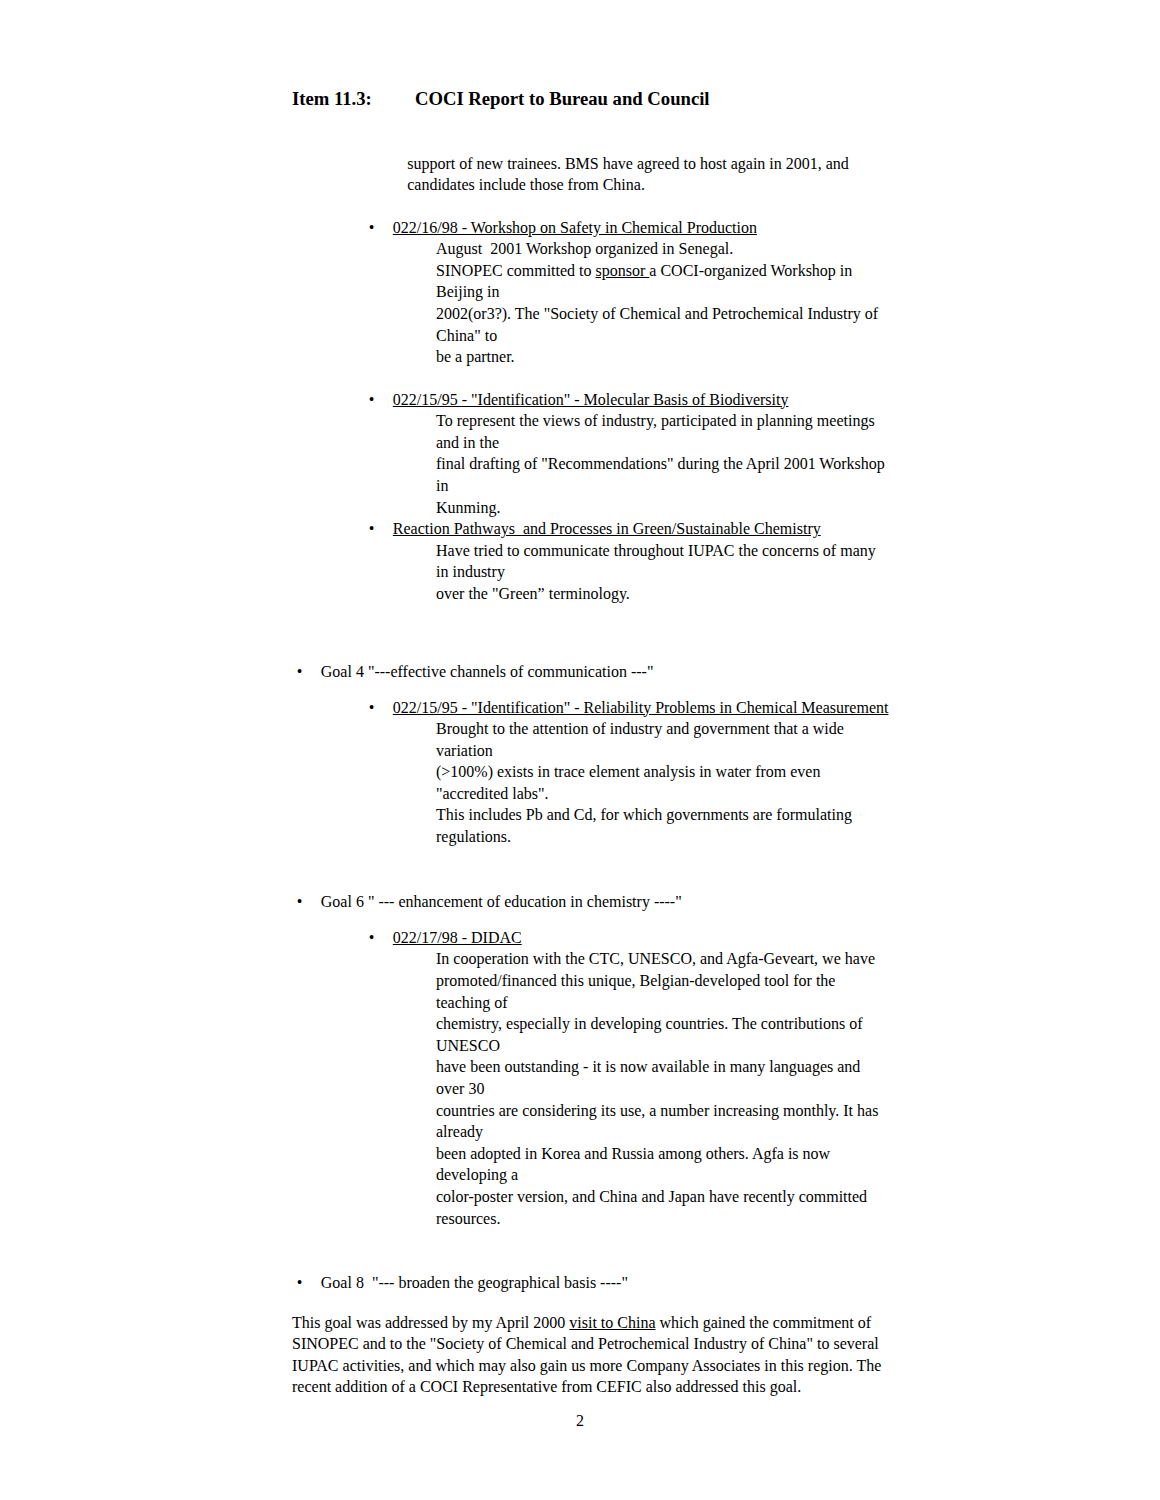Item 11.3: COCI Report to Bureau and Council
support of new trainees. BMS have agreed to host again in 2001, and
candidates include those from China.
022/16/98 - Workshop on Safety in Chemical Production
August 2001 Workshop organized in Senegal.
SINOPEC committed to sponsor a COCI-organized Workshop in Beijing in
2002(or3?). The "Society of Chemical and Petrochemical Industry of China" to
be a partner.
022/15/95 - "Identification" - Molecular Basis of Biodiversity
To represent the views of industry, participated in planning meetings and in the
final drafting of "Recommendations" during the April 2001 Workshop in
Kunming.
Reaction Pathways and Processes in Green/Sustainable Chemistry
Have tried to communicate throughout IUPAC the concerns of many in industry
over the "Green” terminology.
Goal 4 "---effective channels of communication ---"
022/15/95 - "Identification" - Reliability Problems in Chemical Measurement
Brought to the attention of industry and government that a wide variation
(>100%) exists in trace element analysis in water from even "accredited labs".
This includes Pb and Cd, for which governments are formulating regulations.
Goal 6 " --- enhancement of education in chemistry ----"
022/17/98 - DIDAC
In cooperation with the CTC, UNESCO, and Agfa-Geveart, we have
promoted/financed this unique, Belgian-developed tool for the teaching of
chemistry, especially in developing countries. The contributions of UNESCO
have been outstanding - it is now available in many languages and over 30
countries are considering its use, a number increasing monthly. It has already
been adopted in Korea and Russia among others. Agfa is now developing a
color-poster version, and China and Japan have recently committed resources.
Goal 8 "--- broaden the geographical basis ----"
This goal was addressed by my April 2000 visit to China which gained the commitment of
SINOPEC and to the "Society of Chemical and Petrochemical Industry of China" to several
IUPAC activities, and which may also gain us more Company Associates in this region. The
recent addition of a COCI Representative from CEFIC also addressed this goal.
2